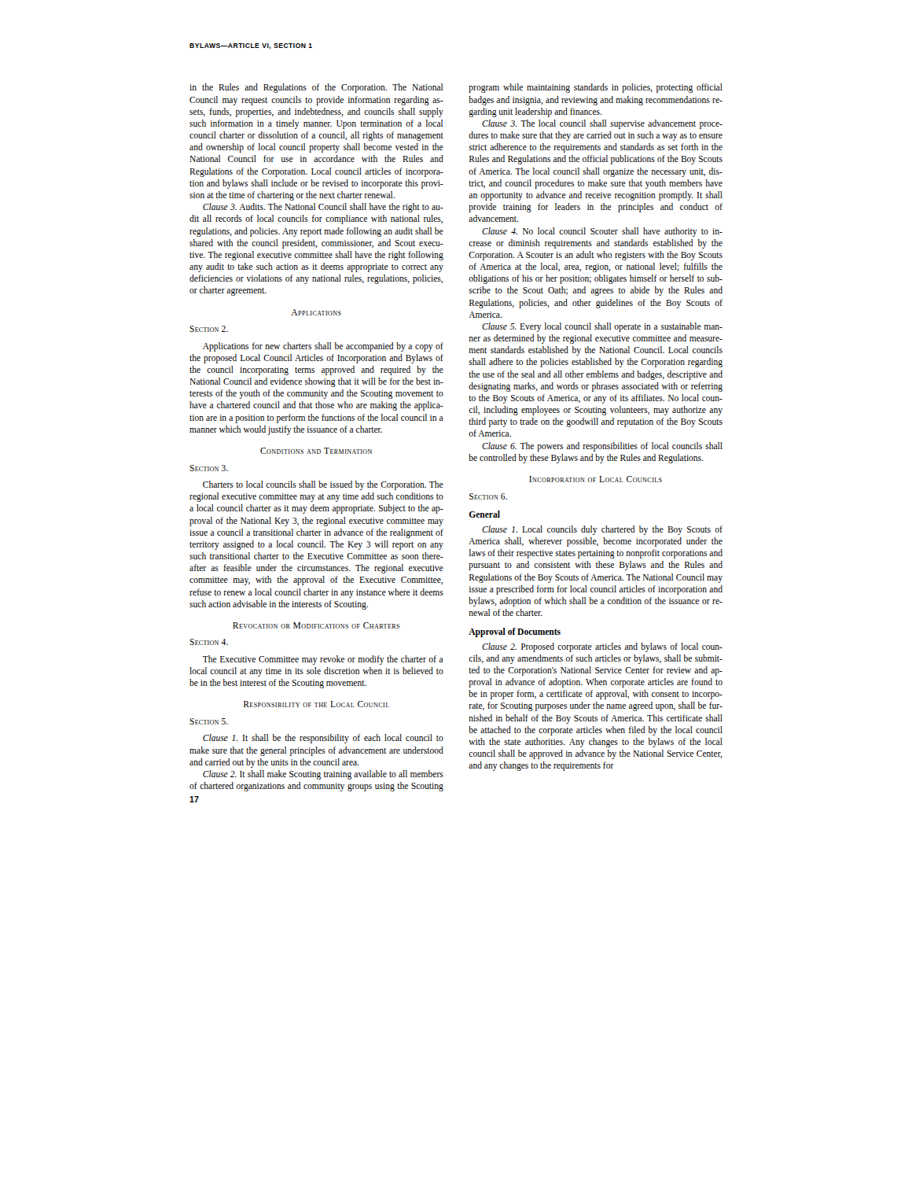Bylaws—Article VI, Section 1
in the Rules and Regulations of the Corporation. The National Council may request councils to provide information regarding assets, funds, properties, and indebtedness, and councils shall supply such information in a timely manner. Upon termination of a local council charter or dissolution of a council, all rights of management and ownership of local council property shall become vested in the National Council for use in accordance with the Rules and Regulations of the Corporation. Local council articles of incorporation and bylaws shall include or be revised to incorporate this provision at the time of chartering or the next charter renewal.
Clause 3. Audits. The National Council shall have the right to audit all records of local councils for compliance with national rules, regulations, and policies. Any report made following an audit shall be shared with the council president, commissioner, and Scout executive. The regional executive committee shall have the right following any audit to take such action as it deems appropriate to correct any deficiencies or violations of any national rules, regulations, policies, or charter agreement.
Applications
Section 2.
Applications for new charters shall be accompanied by a copy of the proposed Local Council Articles of Incorporation and Bylaws of the council incorporating terms approved and required by the National Council and evidence showing that it will be for the best interests of the youth of the community and the Scouting movement to have a chartered council and that those who are making the application are in a position to perform the functions of the local council in a manner which would justify the issuance of a charter.
Conditions and Termination
Section 3.
Charters to local councils shall be issued by the Corporation. The regional executive committee may at any time add such conditions to a local council charter as it may deem appropriate. Subject to the approval of the National Key 3, the regional executive committee may issue a council a transitional charter in advance of the realignment of territory assigned to a local council. The Key 3 will report on any such transitional charter to the Executive Committee as soon thereafter as feasible under the circumstances. The regional executive committee may, with the approval of the Executive Committee, refuse to renew a local council charter in any instance where it deems such action advisable in the interests of Scouting.
Revocation or Modifications of Charters
Section 4.
The Executive Committee may revoke or modify the charter of a local council at any time in its sole discretion when it is believed to be in the best interest of the Scouting movement.
Responsibility of the Local Council
Section 5.
Clause 1. It shall be the responsibility of each local council to make sure that the general principles of advancement are understood and carried out by the units in the council area.
Clause 2. It shall make Scouting training available to all members of chartered organizations and community groups using the Scouting program while maintaining standards in policies, protecting official badges and insignia, and reviewing and making recommendations regarding unit leadership and finances.
Clause 3. The local council shall supervise advancement procedures to make sure that they are carried out in such a way as to ensure strict adherence to the requirements and standards as set forth in the Rules and Regulations and the official publications of the Boy Scouts of America. The local council shall organize the necessary unit, district, and council procedures to make sure that youth members have an opportunity to advance and receive recognition promptly. It shall provide training for leaders in the principles and conduct of advancement.
Clause 4. No local council Scouter shall have authority to increase or diminish requirements and standards established by the Corporation. A Scouter is an adult who registers with the Boy Scouts of America at the local, area, region, or national level; fulfills the obligations of his or her position; obligates himself or herself to subscribe to the Scout Oath; and agrees to abide by the Rules and Regulations, policies, and other guidelines of the Boy Scouts of America.
Clause 5. Every local council shall operate in a sustainable manner as determined by the regional executive committee and measurement standards established by the National Council. Local councils shall adhere to the policies established by the Corporation regarding the use of the seal and all other emblems and badges, descriptive and designating marks, and words or phrases associated with or referring to the Boy Scouts of America, or any of its affiliates. No local council, including employees or Scouting volunteers, may authorize any third party to trade on the goodwill and reputation of the Boy Scouts of America.
Clause 6. The powers and responsibilities of local councils shall be controlled by these Bylaws and by the Rules and Regulations.
Incorporation of Local Councils
Section 6.
General
Clause 1. Local councils duly chartered by the Boy Scouts of America shall, wherever possible, become incorporated under the laws of their respective states pertaining to nonprofit corporations and pursuant to and consistent with these Bylaws and the Rules and Regulations of the Boy Scouts of America. The National Council may issue a prescribed form for local council articles of incorporation and bylaws, adoption of which shall be a condition of the issuance or renewal of the charter.
Approval of Documents
Clause 2. Proposed corporate articles and bylaws of local councils, and any amendments of such articles or bylaws, shall be submitted to the Corporation's National Service Center for review and approval in advance of adoption. When corporate articles are found to be in proper form, a certificate of approval, with consent to incorporate, for Scouting purposes under the name agreed upon, shall be furnished in behalf of the Boy Scouts of America. This certificate shall be attached to the corporate articles when filed by the local council with the state authorities. Any changes to the bylaws of the local council shall be approved in advance by the National Service Center, and any changes to the requirements for
17